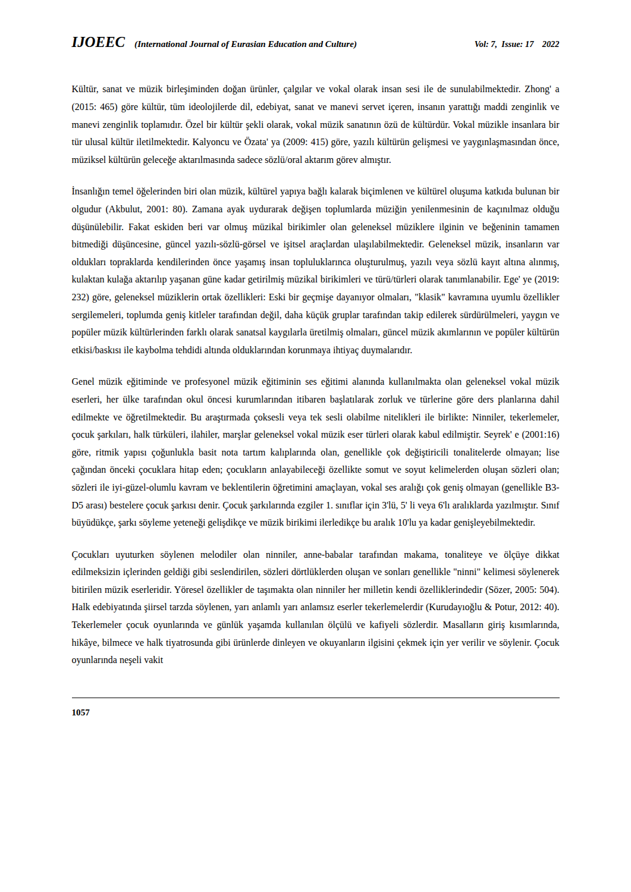IJOEEC (International Journal of Eurasian Education and Culture) Vol: 7, Issue: 17 2022
Kültür, sanat ve müzik birleşiminden doğan ürünler, çalgılar ve vokal olarak insan sesi ile de sunulabilmektedir. Zhong' a (2015: 465) göre kültür, tüm ideolojilerde dil, edebiyat, sanat ve manevi servet içeren, insanın yarattığı maddi zenginlik ve manevi zenginlik toplamıdır. Özel bir kültür şekli olarak, vokal müzik sanatının özü de kültürdür. Vokal müzikle insanlara bir tür ulusal kültür iletilmektedir. Kalyoncu ve Özata' ya (2009: 415) göre, yazılı kültürün gelişmesi ve yaygınlaşmasından önce, müziksel kültürün geleceğe aktarılmasında sadece sözlü/oral aktarım görev almıştır.
İnsanlığın temel öğelerinden biri olan müzik, kültürel yapıya bağlı kalarak biçimlenen ve kültürel oluşuma katkıda bulunan bir olgudur (Akbulut, 2001: 80). Zamana ayak uydurarak değişen toplumlarda müziğin yenilenmesinin de kaçınılmaz olduğu düşünülebilir. Fakat eskiden beri var olmuş müzikal birikimler olan geleneksel müziklere ilginin ve beğeninin tamamen bitmediği düşüncesine, güncel yazılı-sözlü-görsel ve işitsel araçlardan ulaşılabilmektedir. Geleneksel müzik, insanların var oldukları topraklarda kendilerinden önce yaşamış insan topluluklarınca oluşturulmuş, yazılı veya sözlü kayıt altına alınmış, kulaktan kulağa aktarılıp yaşanan güne kadar getirilmiş müzikal birikimleri ve türü/türleri olarak tanımlanabilir. Ege' ye (2019: 232) göre, geleneksel müziklerin ortak özellikleri: Eski bir geçmişe dayanıyor olmaları, "klasik" kavramına uyumlu özellikler sergilemeleri, toplumda geniş kitleler tarafından değil, daha küçük gruplar tarafından takip edilerek sürdürülmeleri, yaygın ve popüler müzik kültürlerinden farklı olarak sanatsal kaygılarla üretilmiş olmaları, güncel müzik akımlarının ve popüler kültürün etkisi/baskısı ile kaybolma tehdidi altında olduklarından korunmaya ihtiyaç duymalarıdır.
Genel müzik eğitiminde ve profesyonel müzik eğitiminin ses eğitimi alanında kullanılmakta olan geleneksel vokal müzik eserleri, her ülke tarafından okul öncesi kurumlarından itibaren başlatılarak zorluk ve türlerine göre ders planlarına dahil edilmekte ve öğretilmektedir. Bu araştırmada çoksesli veya tek sesli olabilme nitelikleri ile birlikte: Ninniler, tekerlemeler, çocuk şarkıları, halk türküleri, ilahiler, marşlar geleneksel vokal müzik eser türleri olarak kabul edilmiştir. Seyrek' e (2001:16) göre, ritmik yapısı çoğunlukla basit nota tartım kalıplarında olan, genellikle çok değiştiricili tonalitelerde olmayan; lise çağından önceki çocuklara hitap eden; çocukların anlayabileceği özellikte somut ve soyut kelimelerden oluşan sözleri olan; sözleri ile iyi-güzel-olumlu kavram ve beklentilerin öğretimini amaçlayan, vokal ses aralığı çok geniş olmayan (genellikle B3-D5 arası) bestelere çocuk şarkısı denir. Çocuk şarkılarında ezgiler 1. sınıflar için 3'lü, 5' li veya 6'lı aralıklarda yazılmıştır. Sınıf büyüdükçe, şarkı söyleme yeteneği gelişdikçe ve müzik birikimi ilerledikçe bu aralık 10'lu ya kadar genişleyebilmektedir.
Çocukları uyuturken söylenen melodiler olan ninniler, anne-babalar tarafından makama, tonaliteye ve ölçüye dikkat edilmeksizin içlerinden geldiği gibi seslendirilen, sözleri dörtlüklerden oluşan ve sonları genellikle "ninni" kelimesi söylenerek bitirilen müzik eserleridir. Yöresel özellikler de taşımakta olan ninniler her milletin kendi özelliklerindedir (Sözer, 2005: 504). Halk edebiyatında şiirsel tarzda söylenen, yarı anlamlı yarı anlamsız eserler tekerlemelerdir (Kurudayıoğlu & Potur, 2012: 40). Tekerlemeler çocuk oyunlarında ve günlük yaşamda kullanılan ölçülü ve kafiyeli sözlerdir. Masalların giriş kısımlarında, hikâye, bilmece ve halk tiyatrosunda gibi ürünlerde dinleyen ve okuyanların ilgisini çekmek için yer verilir ve söylenir. Çocuk oyunlarında neşeli vakit
1057